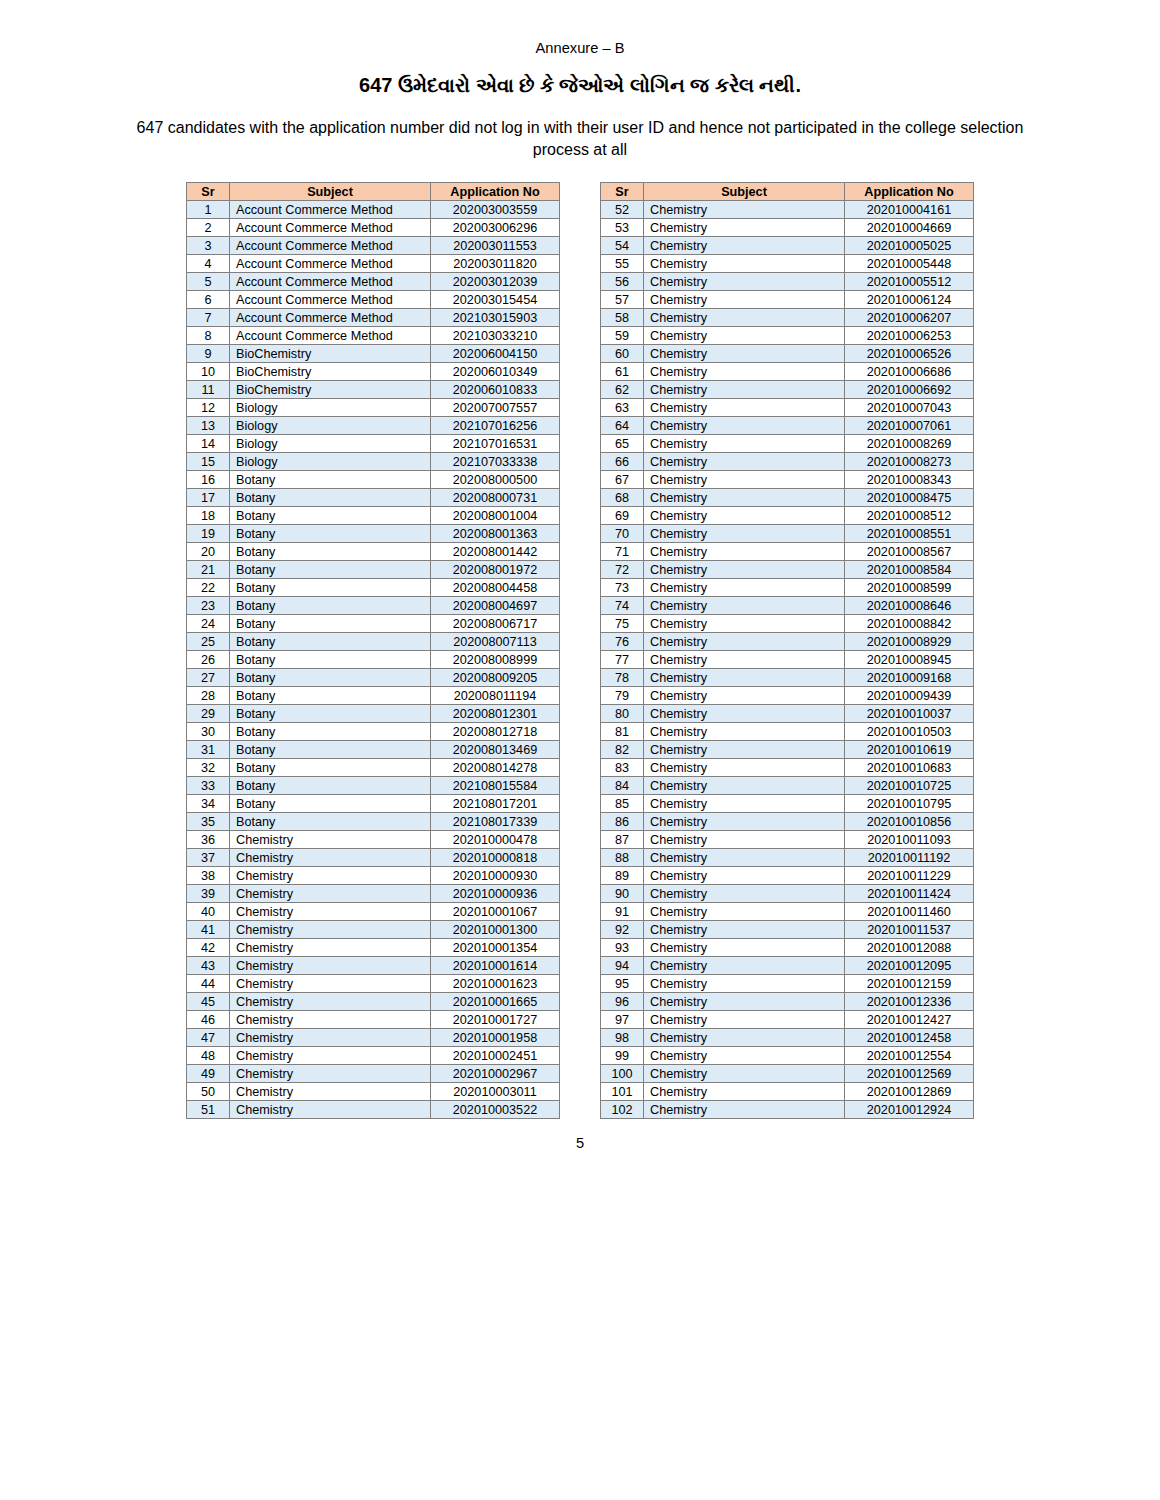Annexure – B
647 ઉમેદવારો એવા છે કે જેઓએ લોગિન જ કરેલ નથી.
647 candidates with the application number did not log in with their user ID and hence not participated in the college selection process at all
| Sr | Subject | Application No |
| --- | --- | --- |
| 1 | Account Commerce Method | 202003003559 |
| 2 | Account Commerce Method | 202003006296 |
| 3 | Account Commerce Method | 202003011553 |
| 4 | Account Commerce Method | 202003011820 |
| 5 | Account Commerce Method | 202003012039 |
| 6 | Account Commerce Method | 202003015454 |
| 7 | Account Commerce Method | 202103015903 |
| 8 | Account Commerce Method | 202103033210 |
| 9 | BioChemistry | 202006004150 |
| 10 | BioChemistry | 202006010349 |
| 11 | BioChemistry | 202006010833 |
| 12 | Biology | 202007007557 |
| 13 | Biology | 202107016256 |
| 14 | Biology | 202107016531 |
| 15 | Biology | 202107033338 |
| 16 | Botany | 202008000500 |
| 17 | Botany | 202008000731 |
| 18 | Botany | 202008001004 |
| 19 | Botany | 202008001363 |
| 20 | Botany | 202008001442 |
| 21 | Botany | 202008001972 |
| 22 | Botany | 202008004458 |
| 23 | Botany | 202008004697 |
| 24 | Botany | 202008006717 |
| 25 | Botany | 202008007113 |
| 26 | Botany | 202008008999 |
| 27 | Botany | 202008009205 |
| 28 | Botany | 202008011194 |
| 29 | Botany | 202008012301 |
| 30 | Botany | 202008012718 |
| 31 | Botany | 202008013469 |
| 32 | Botany | 202008014278 |
| 33 | Botany | 202108015584 |
| 34 | Botany | 202108017201 |
| 35 | Botany | 202108017339 |
| 36 | Chemistry | 202010000478 |
| 37 | Chemistry | 202010000818 |
| 38 | Chemistry | 202010000930 |
| 39 | Chemistry | 202010000936 |
| 40 | Chemistry | 202010001067 |
| 41 | Chemistry | 202010001300 |
| 42 | Chemistry | 202010001354 |
| 43 | Chemistry | 202010001614 |
| 44 | Chemistry | 202010001623 |
| 45 | Chemistry | 202010001665 |
| 46 | Chemistry | 202010001727 |
| 47 | Chemistry | 202010001958 |
| 48 | Chemistry | 202010002451 |
| 49 | Chemistry | 202010002967 |
| 50 | Chemistry | 202010003011 |
| 51 | Chemistry | 202010003522 |
| Sr | Subject | Application No |
| --- | --- | --- |
| 52 | Chemistry | 202010004161 |
| 53 | Chemistry | 202010004669 |
| 54 | Chemistry | 202010005025 |
| 55 | Chemistry | 202010005448 |
| 56 | Chemistry | 202010005512 |
| 57 | Chemistry | 202010006124 |
| 58 | Chemistry | 202010006207 |
| 59 | Chemistry | 202010006253 |
| 60 | Chemistry | 202010006526 |
| 61 | Chemistry | 202010006686 |
| 62 | Chemistry | 202010006692 |
| 63 | Chemistry | 202010007043 |
| 64 | Chemistry | 202010007061 |
| 65 | Chemistry | 202010008269 |
| 66 | Chemistry | 202010008273 |
| 67 | Chemistry | 202010008343 |
| 68 | Chemistry | 202010008475 |
| 69 | Chemistry | 202010008512 |
| 70 | Chemistry | 202010008551 |
| 71 | Chemistry | 202010008567 |
| 72 | Chemistry | 202010008584 |
| 73 | Chemistry | 202010008599 |
| 74 | Chemistry | 202010008646 |
| 75 | Chemistry | 202010008842 |
| 76 | Chemistry | 202010008929 |
| 77 | Chemistry | 202010008945 |
| 78 | Chemistry | 202010009168 |
| 79 | Chemistry | 202010009439 |
| 80 | Chemistry | 202010010037 |
| 81 | Chemistry | 202010010503 |
| 82 | Chemistry | 202010010619 |
| 83 | Chemistry | 202010010683 |
| 84 | Chemistry | 202010010725 |
| 85 | Chemistry | 202010010795 |
| 86 | Chemistry | 202010010856 |
| 87 | Chemistry | 202010011093 |
| 88 | Chemistry | 202010011192 |
| 89 | Chemistry | 202010011229 |
| 90 | Chemistry | 202010011424 |
| 91 | Chemistry | 202010011460 |
| 92 | Chemistry | 202010011537 |
| 93 | Chemistry | 202010012088 |
| 94 | Chemistry | 202010012095 |
| 95 | Chemistry | 202010012159 |
| 96 | Chemistry | 202010012336 |
| 97 | Chemistry | 202010012427 |
| 98 | Chemistry | 202010012458 |
| 99 | Chemistry | 202010012554 |
| 100 | Chemistry | 202010012569 |
| 101 | Chemistry | 202010012869 |
| 102 | Chemistry | 202010012924 |
5